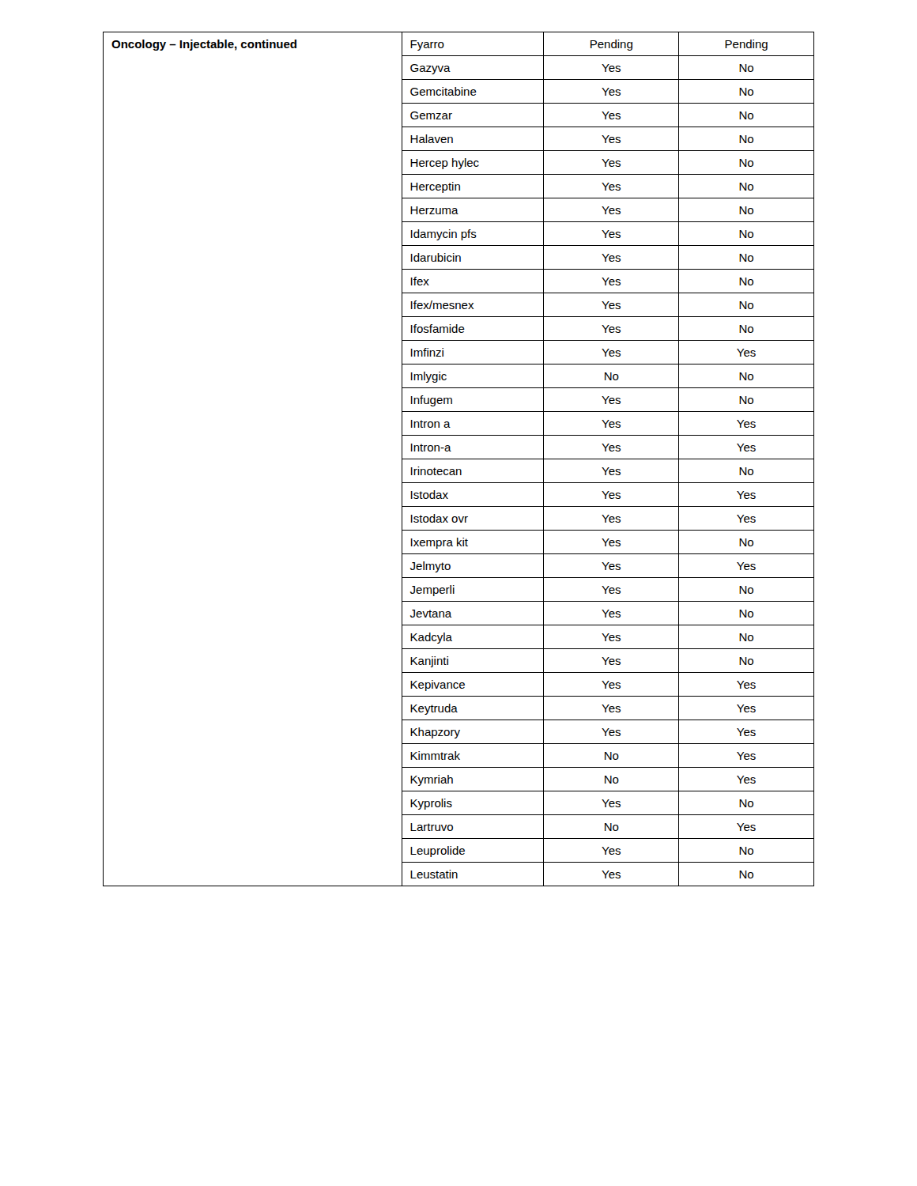| Oncology – Injectable, continued | Fyarro | Pending | Pending |
| Gazyva | Yes | No |
| Gemcitabine | Yes | No |
| Gemzar | Yes | No |
| Halaven | Yes | No |
| Hercep hylec | Yes | No |
| Herceptin | Yes | No |
| Herzuma | Yes | No |
| Idamycin pfs | Yes | No |
| Idarubicin | Yes | No |
| Ifex | Yes | No |
| Ifex/mesnex | Yes | No |
| Ifosfamide | Yes | No |
| Imfinzi | Yes | Yes |
| Imlygic | No | No |
| Infugem | Yes | No |
| Intron a | Yes | Yes |
| Intron-a | Yes | Yes |
| Irinotecan | Yes | No |
| Istodax | Yes | Yes |
| Istodax ovr | Yes | Yes |
| Ixempra kit | Yes | No |
| Jelmyto | Yes | Yes |
| Jemperli | Yes | No |
| Jevtana | Yes | No |
| Kadcyla | Yes | No |
| Kanjinti | Yes | No |
| Kepivance | Yes | Yes |
| Keytruda | Yes | Yes |
| Khapzory | Yes | Yes |
| Kimmtrak | No | Yes |
| Kymriah | No | Yes |
| Kyprolis | Yes | No |
| Lartruvo | No | Yes |
| Leuprolide | Yes | No |
| Leustatin | Yes | No |